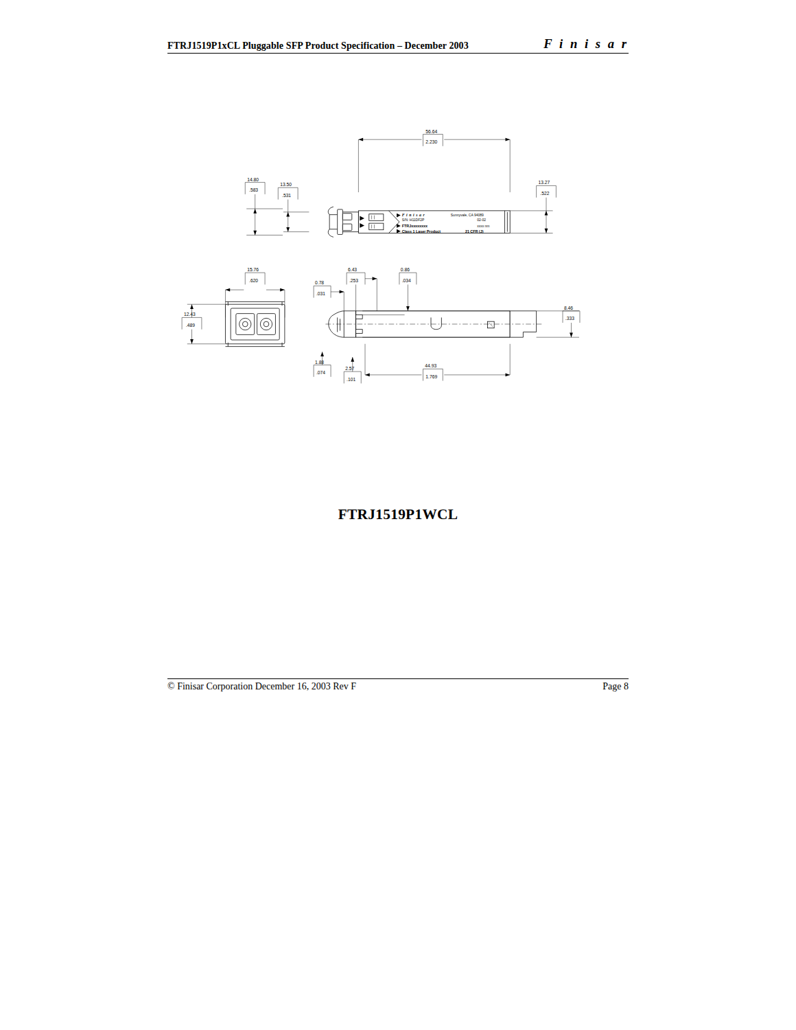FTRJ1519P1xCL Pluggable SFP Product Specification – December 2003
F i n i s a r
56.64 2.230 14.80 .583 13.50 .531 13.27 .522 F i n i s a r Sunnyvale, CA 94089 S/N: H11DF2P 02-02 FTRJxxxxxxxx xxxx nm Class 1 Laser Product 21 CFR (J) 15.76 .620 12.43 .489 6.43 .253 0.86 .034 0.78 .031 8.46 .333 1.88 .074 2.57 .101 44.93 1.769
FTRJ1519P1WCL
© Finisar Corporation December 16, 2003 Rev F
Page 8